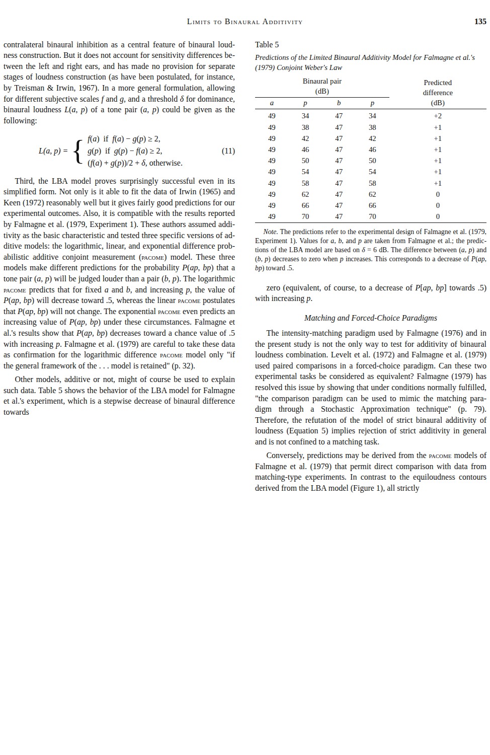135 Limits to Binaural Additivity 135
contralateral binaural inhibition as a central feature of binaural loudness construction. But it does not account for sensitivity differences between the left and right ears, and has made no provision for separate stages of loudness construction (as have been postulated, for instance, by Treisman & Irwin, 1967). In a more general formulation, allowing for different subjective scales f and g, and a threshold δ for dominance, binaural loudness L(a, p) of a tone pair (a, p) could be given as the following:
L(a, p) = { f(a) if f(a) − g(p) ≥ 2, g(p) if g(p) − f(a) ≥ 2, (f(a) + g(p))/2 + δ, otherwise.
(11)
Third, the LBA model proves surprisingly successful even in its simplified form. Not only is it able to fit the data of Irwin (1965) and Keen (1972) reasonably well but it gives fairly good predictions for our experimental outcomes. Also, it is compatible with the results reported by Falmagne et al. (1979, Experiment 1). These authors assumed additivity as the basic characteristic and tested three specific versions of additive models: the logarithmic, linear, and exponential difference probabilistic additive conjoint measurement (pacome) model. These three models make different predictions for the probability P(ap, bp) that a tone pair (a, p) will be judged louder than a pair (b, p). The logarithmic pacome predicts that for fixed a and b, and increasing p, the value of P(ap, bp) will decrease toward .5, whereas the linear pacome postulates that P(ap, bp) will not change. The exponential pacome even predicts an increasing value of P(ap, bp) under these circumstances. Falmagne et al.'s results show that P(ap, bp) decreases toward a chance value of .5 with increasing p. Falmagne et al. (1979) are careful to take these data as confirmation for the logarithmic difference pacome model only "if the general framework of the . . . model is retained" (p. 32).
Other models, additive or not, might of course be used to explain such data. Table 5 shows the behavior of the LBA model for Falmagne et al.'s experiment, which is a stepwise decrease of binaural difference towards
Table 5
Predictions of the Limited Binaural Additivity Model for Falmagne et al.'s (1979) Conjoint Weber's Law
| Binaural pair (dB) | Predicted difference (dB) |
| --- | --- |
| a | p | b | p |
| 49 | 34 | 47 | 34 | +2 |
| 49 | 38 | 47 | 38 | +1 |
| 49 | 42 | 47 | 42 | +1 |
| 49 | 46 | 47 | 46 | +1 |
| 49 | 50 | 47 | 50 | +1 |
| 49 | 54 | 47 | 54 | +1 |
| 49 | 58 | 47 | 58 | +1 |
| 49 | 62 | 47 | 62 | 0 |
| 49 | 66 | 47 | 66 | 0 |
| 49 | 70 | 47 | 70 | 0 |
Note. The predictions refer to the experimental design of Falmagne et al. (1979, Experiment 1). Values for a, b, and p are taken from Falmagne et al.; the predictions of the LBA model are based on δ = 6 dB. The difference between (a, p) and (b, p) decreases to zero when p increases. This corresponds to a decrease of P(ap, bp) toward .5.
zero (equivalent, of course, to a decrease of P[ap, bp] towards .5) with increasing p.
Matching and Forced-Choice Paradigms
The intensity-matching paradigm used by Falmagne (1976) and in the present study is not the only way to test for additivity of binaural loudness combination. Levelt et al. (1972) and Falmagne et al. (1979) used paired comparisons in a forced-choice paradigm. Can these two experimental tasks be considered as equivalent? Falmagne (1979) has resolved this issue by showing that under conditions normally fulfilled, "the comparison paradigm can be used to mimic the matching paradigm through a Stochastic Approximation technique" (p. 79). Therefore, the refutation of the model of strict binaural additivity of loudness (Equation 5) implies rejection of strict additivity in general and is not confined to a matching task.
Conversely, predictions may be derived from the pacome models of Falmagne et al. (1979) that permit direct comparison with data from matching-type experiments. In contrast to the equiloudness contours derived from the LBA model (Figure 1), all strictly